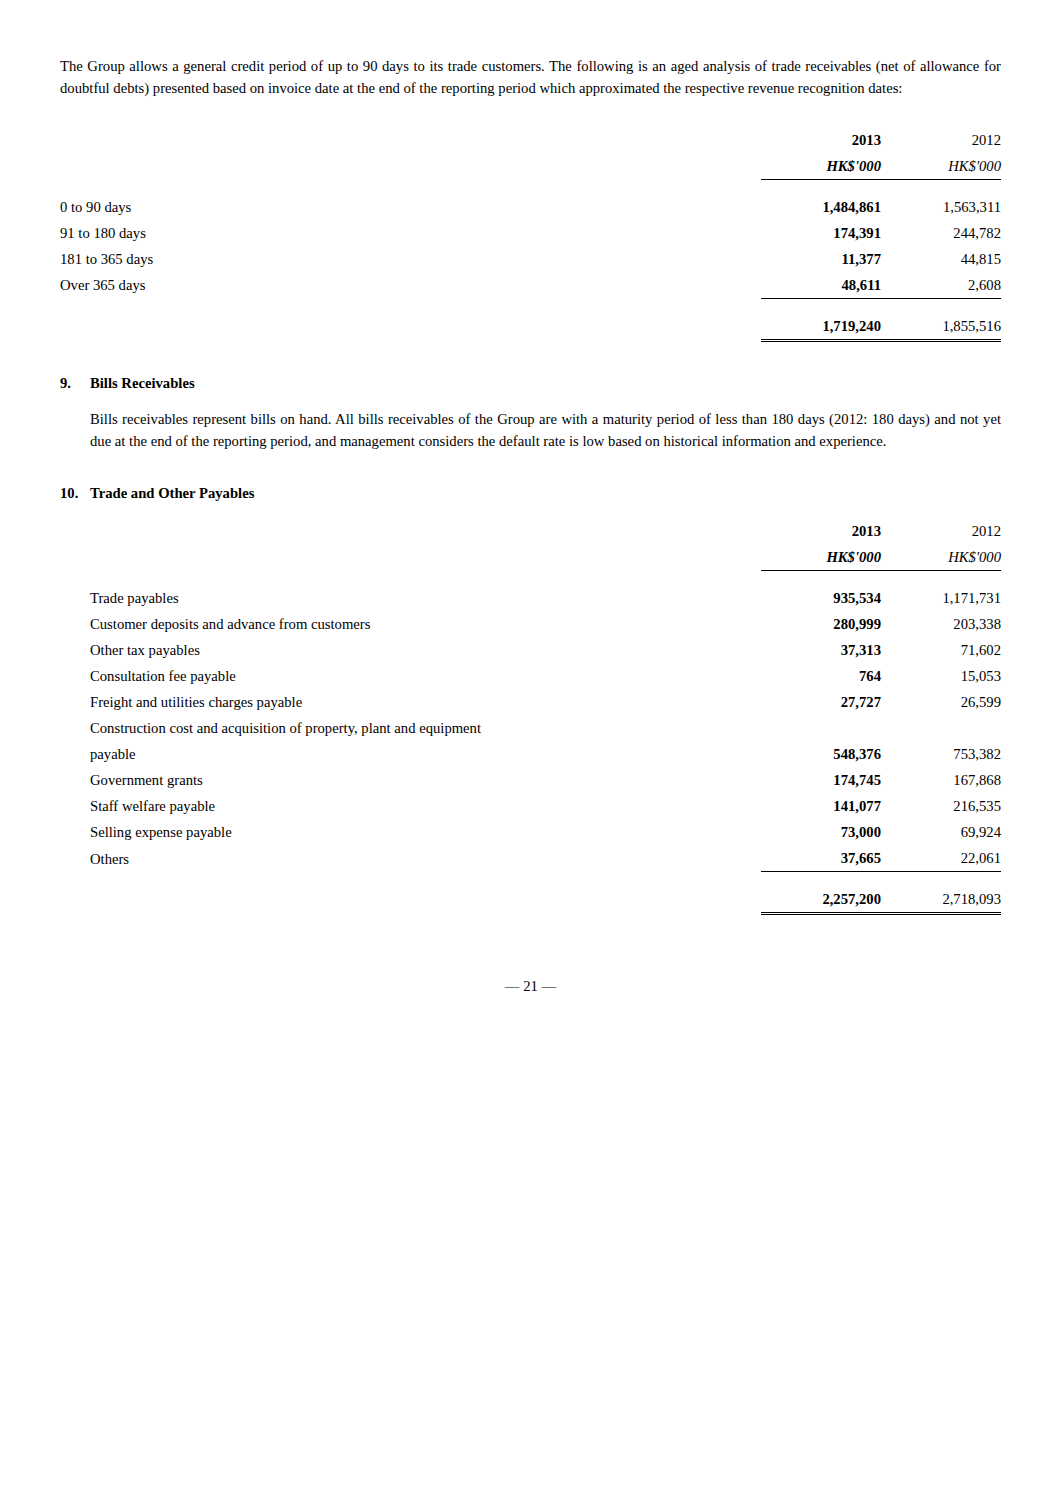The Group allows a general credit period of up to 90 days to its trade customers. The following is an aged analysis of trade receivables (net of allowance for doubtful debts) presented based on invoice date at the end of the reporting period which approximated the respective revenue recognition dates:
| | 2013 | 2012 |
| | HK$'000 | HK$'000 |
| 0 to 90 days | 1,484,861 | 1,563,311 |
| 91 to 180 days | 174,391 | 244,782 |
| 181 to 365 days | 11,377 | 44,815 |
| Over 365 days | 48,611 | 2,608 |
| | 1,719,240 | 1,855,516 |
9. Bills Receivables
Bills receivables represent bills on hand. All bills receivables of the Group are with a maturity period of less than 180 days (2012: 180 days) and not yet due at the end of the reporting period, and management considers the default rate is low based on historical information and experience.
10. Trade and Other Payables
| | 2013 | 2012 |
| | HK$'000 | HK$'000 |
| Trade payables | 935,534 | 1,171,731 |
| Customer deposits and advance from customers | 280,999 | 203,338 |
| Other tax payables | 37,313 | 71,602 |
| Consultation fee payable | 764 | 15,053 |
| Freight and utilities charges payable | 27,727 | 26,599 |
| Construction cost and acquisition of property, plant and equipment | | |
| payable | 548,376 | 753,382 |
| Government grants | 174,745 | 167,868 |
| Staff welfare payable | 141,077 | 216,535 |
| Selling expense payable | 73,000 | 69,924 |
| Others | 37,665 | 22,061 |
| | 2,257,200 | 2,718,093 |
— 21 —